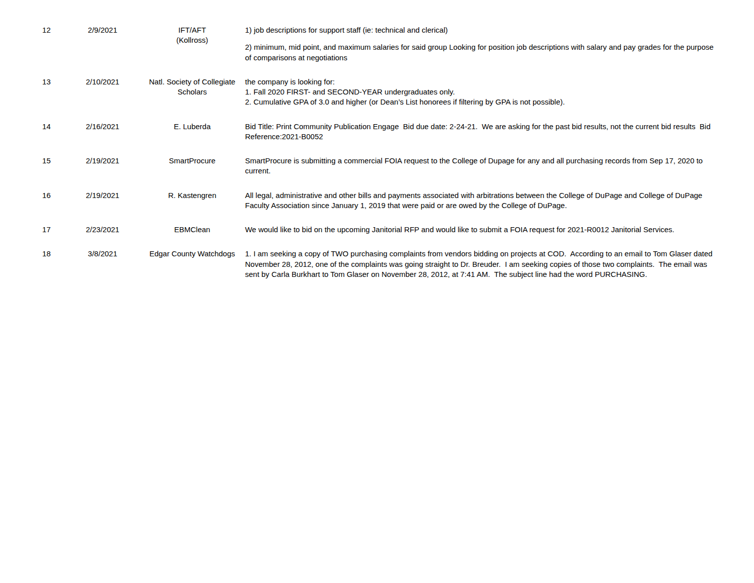| 12 | 2/9/2021 | IFT/AFT (Kollross) | 1) job descriptions for support staff (ie: technical and clerical) 2) minimum, mid point, and maximum salaries for said group Looking for position job descriptions with salary and pay grades for the purpose of comparisons at negotiations |
| 13 | 2/10/2021 | Natl. Society of Collegiate Scholars | the company is looking for: 1. Fall 2020 FIRST- and SECOND-YEAR undergraduates only. 2. Cumulative GPA of 3.0 and higher (or Dean’s List honorees if filtering by GPA is not possible). |
| 14 | 2/16/2021 | E. Luberda | Bid Title: Print Community Publication Engage Bid due date: 2-24-21. We are asking for the past bid results, not the current bid results Bid Reference:2021-B0052 |
| 15 | 2/19/2021 | SmartProcure | SmartProcure is submitting a commercial FOIA request to the College of Dupage for any and all purchasing records from Sep 17, 2020 to current. |
| 16 | 2/19/2021 | R. Kastengren | All legal, administrative and other bills and payments associated with arbitrations between the College of DuPage and College of DuPage Faculty Association since January 1, 2019 that were paid or are owed by the College of DuPage. |
| 17 | 2/23/2021 | EBMClean | We would like to bid on the upcoming Janitorial RFP and would like to submit a FOIA request for 2021-R0012 Janitorial Services. |
| 18 | 3/8/2021 | Edgar County Watchdogs | 1. I am seeking a copy of TWO purchasing complaints from vendors bidding on projects at COD. According to an email to Tom Glaser dated November 28, 2012, one of the complaints was going straight to Dr. Breuder. I am seeking copies of those two complaints. The email was sent by Carla Burkhart to Tom Glaser on November 28, 2012, at 7:41 AM. The subject line had the word PURCHASING. |